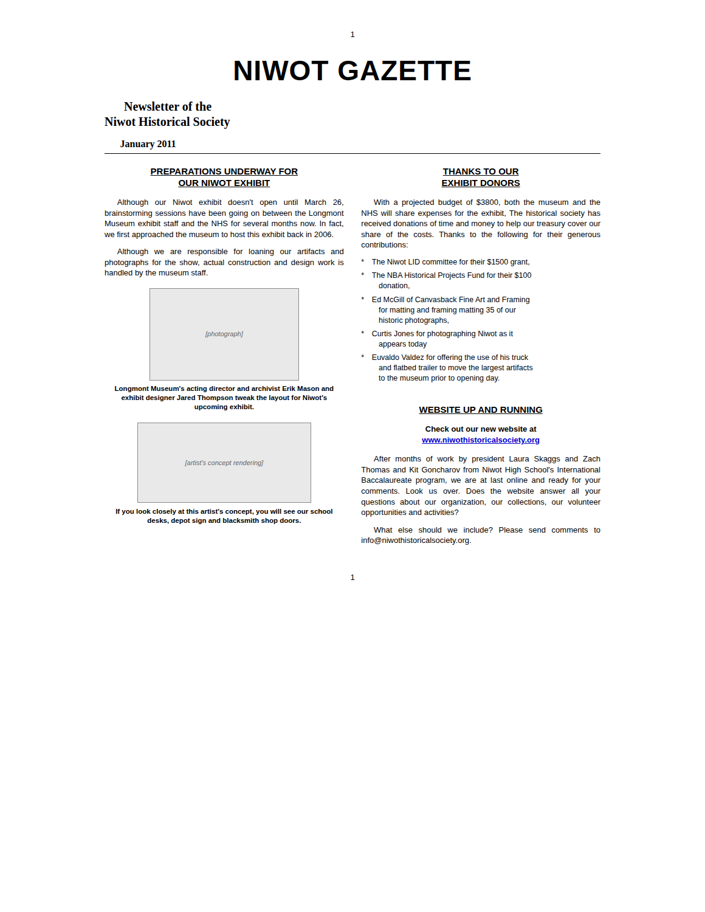1
NIWOT GAZETTE
Newsletter of the
Niwot Historical Society
January 2011
PREPARATIONS UNDERWAY FOR
OUR NIWOT EXHIBIT
Although our Niwot exhibit doesn't open until March 26, brainstorming sessions have been going on between the Longmont Museum exhibit staff and the NHS for several months now. In fact, we first approached the museum to host this exhibit back in 2006.
Although we are responsible for loaning our artifacts and photographs for the show, actual construction and design work is handled by the museum staff.
[photograph]
Longmont Museum's acting director and archivist Erik Mason and exhibit designer Jared Thompson tweak the layout for Niwot's upcoming exhibit.
[artist's concept rendering]
If you look closely at this artist's concept, you will see our school desks, depot sign and blacksmith shop doors.
THANKS TO OUR
EXHIBIT DONORS
With a projected budget of $3800, both the museum and the NHS will share expenses for the exhibit, The historical society has received donations of time and money to help our treasury cover our share of the costs. Thanks to the following for their generous contributions:
The Niwot LID committee for their $1500 grant,
The NBA Historical Projects Fund for their $100donation,
Ed McGill of Canvasback Fine Art and Framingfor matting and framing matting 35 of our historic photographs,
Curtis Jones for photographing Niwot as itappears today
Euvaldo Valdez for offering the use of his truckand flatbed trailer to move the largest artifacts to the museum prior to opening day.
WEBSITE UP AND RUNNING
Check out our new website at
www.niwothistoricalsociety.org
After months of work by president Laura Skaggs and Zach Thomas and Kit Goncharov from Niwot High School's International Baccalaureate program, we are at last online and ready for your comments. Look us over. Does the website answer all your questions about our organization, our collections, our volunteer opportunities and activities?
What else should we include? Please send comments to info@niwothistoricalsociety.org.
1